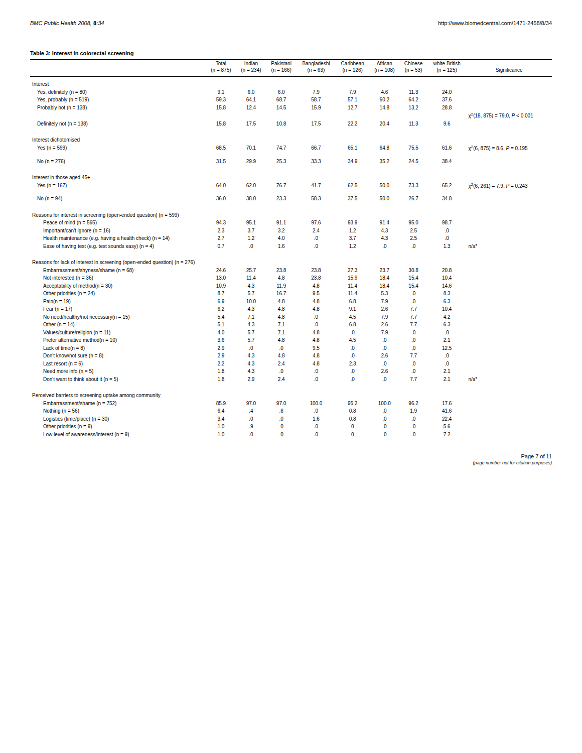BMC Public Health 2008, 8:34
http://www.biomedcentral.com/1471-2458/8/34
Table 3: Interest in colorectal screening
| | Total (n = 875) | Indian (n = 234) | Pakistani (n = 166) | Bangladeshi (n = 63) | Caribbean (n = 126) | African (n = 108) | Chinese (n = 53) | white-British (n = 125) | Significance |
| --- | --- | --- | --- | --- | --- | --- | --- | --- | --- |
| Interest |
| Yes, definitely (n = 80) | 9.1 | 6.0 | 6.0 | 7.9 | 7.9 | 4.6 | 11.3 | 24.0 | |
| Yes, probably (n = 519) | 59.3 | 64.1 | 68.7 | 58.7 | 57.1 | 60.2 | 64.2 | 37.6 |
| Probably not (n = 138) | 15.8 | 12.4 | 14.5 | 15.9 | 12.7 | 14.8 | 13.2 | 28.8 |
| | | χ 2 (18, 875) = 79.0, P < 0.001 |
| Definitely not (n = 138) | 15.8 | 17.5 | 10.8 | 17.5 | 22.2 | 20.4 | 11.3 | 9.6 | |
| Interest dichotomised |
| Yes (n = 599) | 68.5 | 70.1 | 74.7 | 66.7 | 65.1 | 64.8 | 75.5 | 61.6 | χ 2 (6, 875) = 8.6, P = 0.195 |
| No (n = 276) | 31.5 | 29.9 | 25.3 | 33.3 | 34.9 | 35.2 | 24.5 | 38.4 | |
| Interest in those aged 45+ |
| Yes (n = 167) | 64.0 | 62.0 | 76.7 | 41.7 | 62.5 | 50.0 | 73.3 | 65.2 | χ 2 (6, 261) = 7.9, P = 0.243 |
| No (n = 94) | 36.0 | 38.0 | 23.3 | 58.3 | 37.5 | 50.0 | 26.7 | 34.8 | |
| Reasons for interest in screening (open-ended question) (n = 599) |
| Peace of mind (n = 565) | 94.3 | 95.1 | 91.1 | 97.6 | 93.9 | 91.4 | 95.0 | 98.7 | |
| Important/can't ignore (n = 16) | 2.3 | 3.7 | 3.2 | 2.4 | 1.2 | 4.3 | 2.5 | .0 | |
| Health maintenance (e.g. having a health check) (n = 14) | 2.7 | 1.2 | 4.0 | .0 | 3.7 | 4.3 | 2.5 | .0 | |
| Ease of having test (e.g. test sounds easy) (n = 4) | 0.7 | .0 | 1.6 | .0 | 1.2 | .0 | .0 | 1.3 | n/a* |
| Reasons for lack of interest in screening (open-ended question) (n = 276) |
| Embarrassment/shyness/shame (n = 68) | 24.6 | 25.7 | 23.8 | 23.8 | 27.3 | 23.7 | 30.8 | 20.8 | |
| Not interested (n = 36) | 13.0 | 11.4 | 4.8 | 23.8 | 15.9 | 18.4 | 15.4 | 10.4 | |
| Acceptability of method(n = 30) | 10.9 | 4.3 | 11.9 | 4.8 | 11.4 | 18.4 | 15.4 | 14.6 | |
| Other priorities (n = 24) | 8.7 | 5.7 | 16.7 | 9.5 | 11.4 | 5.3 | .0 | 8.3 | |
| Pain(n = 19) | 6.9 | 10.0 | 4.8 | 4.8 | 6.8 | 7.9 | .0 | 6.3 | |
| Fear (n = 17) | 6.2 | 4.3 | 4.8 | 4.8 | 9.1 | 2.6 | 7.7 | 10.4 | |
| No need/healthy/not necessary(n = 15) | 5.4 | 7.1 | 4.8 | .0 | 4.5 | 7.9 | 7.7 | 4.2 | |
| Other (n = 14) | 5.1 | 4.3 | 7.1 | .0 | 6.8 | 2.6 | 7.7 | 6.3 | |
| Values/culture/religion (n = 11) | 4.0 | 5.7 | 7.1 | 4.8 | .0 | 7.9 | .0 | .0 | |
| Prefer alternative method(n = 10) | 3.6 | 5.7 | 4.8 | 4.8 | 4.5 | .0 | .0 | 2.1 | |
| Lack of time(n = 8) | 2.9 | .0 | .0 | 9.5 | .0 | .0 | .0 | 12.5 | |
| Don't know/not sure (n = 8) | 2.9 | 4.3 | 4.8 | 4.8 | .0 | 2.6 | 7.7 | .0 | |
| Last resort (n = 6) | 2.2 | 4.3 | 2.4 | 4.8 | 2.3 | .0 | .0 | .0 | |
| Need more info (n = 5) | 1.8 | 4.3 | .0 | .0 | .0 | 2.6 | .0 | 2.1 | |
| Don't want to think about it (n = 5) | 1.8 | 2.9 | 2.4 | .0 | .0 | .0 | 7.7 | 2.1 | n/a* |
| Perceived barriers to screening uptake among community |
| Embarrassment/shame (n = 752) | 85.9 | 97.0 | 97.0 | 100.0 | 95.2 | 100.0 | 96.2 | 17.6 | |
| Nothing (n = 56) | 6.4 | .4 | .6 | .0 | 0.8 | .0 | 1.9 | 41.6 | |
| Logistics (time/place) (n = 30) | 3.4 | .0 | .0 | 1.6 | 0.8 | .0 | .0 | 22.4 | |
| Other priorities (n = 9) | 1.0 | .9 | .0 | .0 | 0 | .0 | .0 | 5.6 | |
| Low level of awareness/interest (n = 9) | 1.0 | .0 | .0 | .0 | 0 | .0 | .0 | 7.2 | |
Page 7 of 11
(page number not for citation purposes)